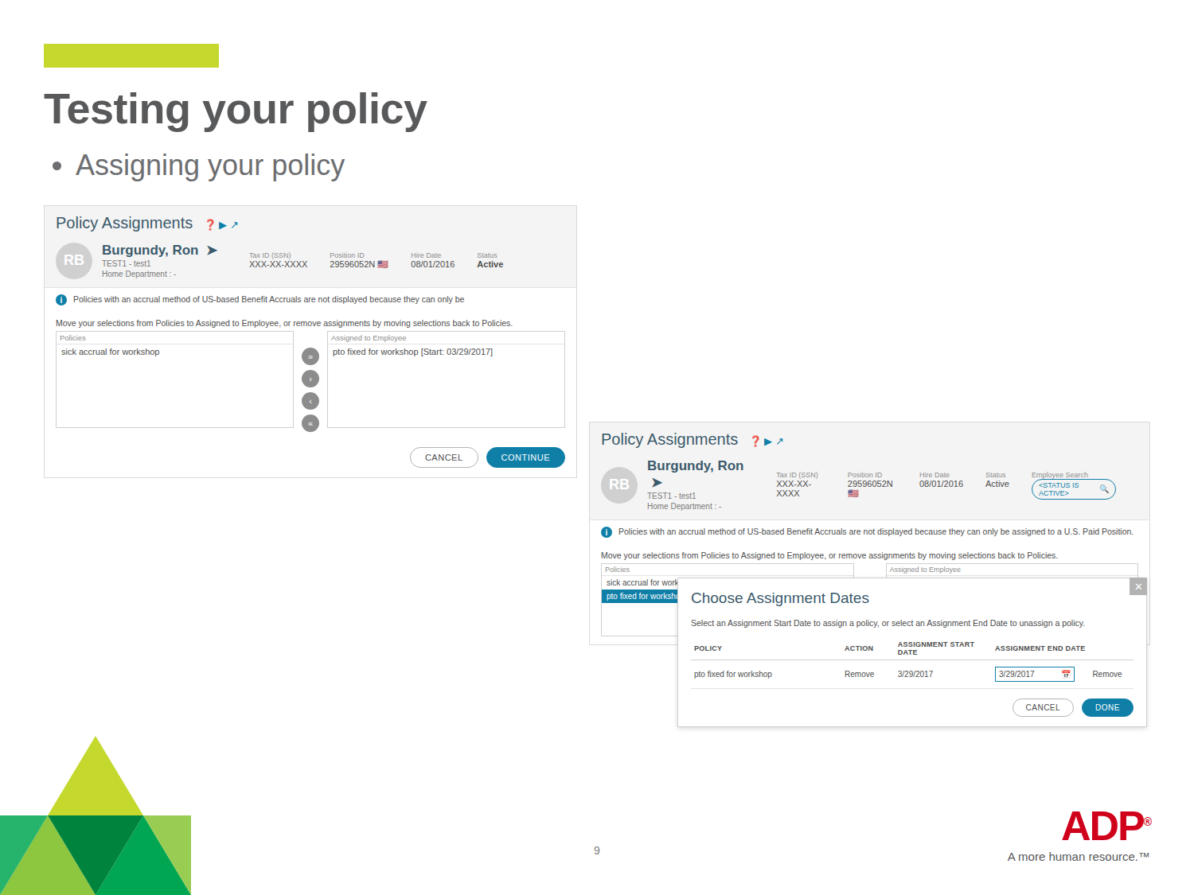Testing your policy
Assigning your policy
Policy Assignments ❓ ▶ ↗
RB
Burgundy, Ron ➤
TEST1 - test1
Home Department : -
Tax ID (SSN) XXX-XX-XXXX
Position ID 29596052N 🇺🇸
Hire Date 08/01/2016
Status Active
i
Policies with an accrual method of US-based Benefit Accruals are not displayed because they can only be
Move your selections from Policies to Assigned to Employee, or remove assignments by moving selections back to Policies.
Policies
sick accrual for workshop
»
›
‹
«
Assigned to Employee
pto fixed for workshop [Start: 03/29/2017]
CANCEL
CONTINUE
Policy Assignments ❓ ▶ ↗
RB
Burgundy, Ron ➤
TEST1 - test1
Home Department : -
Tax ID (SSN) XXX-XX-XXXX
Position ID 29596052N 🇺🇸
Hire Date 08/01/2016
Status Active
Employee Search<STATUS IS ACTIVE> 🔍
i
Policies with an accrual method of US-based Benefit Accruals are not displayed because they can only be assigned to a U.S. Paid Position.
Move your selections from Policies to Assigned to Employee, or remove assignments by moving selections back to Policies.
Policies
sick accrual for worksh
pto fixed for workshop
Assigned to Employee
✕
Choose Assignment Dates
Select an Assignment Start Date to assign a policy, or select an Assignment End Date to unassign a policy.
| POLICY | ACTION | ASSIGNMENT START DATE | ASSIGNMENT END DATE | |
| --- | --- | --- | --- | --- |
| pto fixed for workshop | Remove | 3/29/2017 | 3/29/2017 📅 | Remove |
CANCEL
DONE
9
ADP®
A more human resource.™